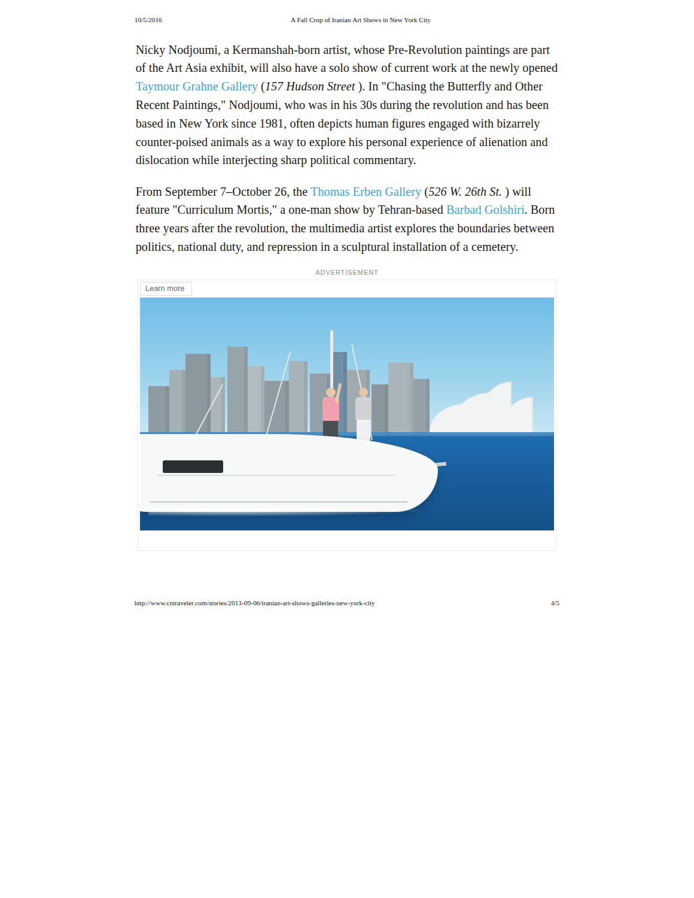10/5/2016 A Fall Crop of Iranian Art Shows in New York City
Nicky Nodjoumi, a Kermanshah-born artist, whose Pre-Revolution paintings are part of the Art Asia exhibit, will also have a solo show of current work at the newly opened Taymour Grahne Gallery (157 Hudson Street ). In "Chasing the Butterfly and Other Recent Paintings," Nodjoumi, who was in his 30s during the revolution and has been based in New York since 1981, often depicts human figures engaged with bizarrely counter-poised animals as a way to explore his personal experience of alienation and dislocation while interjecting sharp political commentary.
From September 7–October 26, the Thomas Erben Gallery (526 W. 26th St. ) will feature "Curriculum Mortis," a one-man show by Tehran-based Barbad Golshiri. Born three years after the revolution, the multimedia artist explores the boundaries between politics, national duty, and repression in a sculptural installation of a cemetery.
ADVERTISEMENT
Learn more
http://www.cntraveler.com/stories/2013-09-06/iranian-art-shows-galleries-new-york-city 4/5